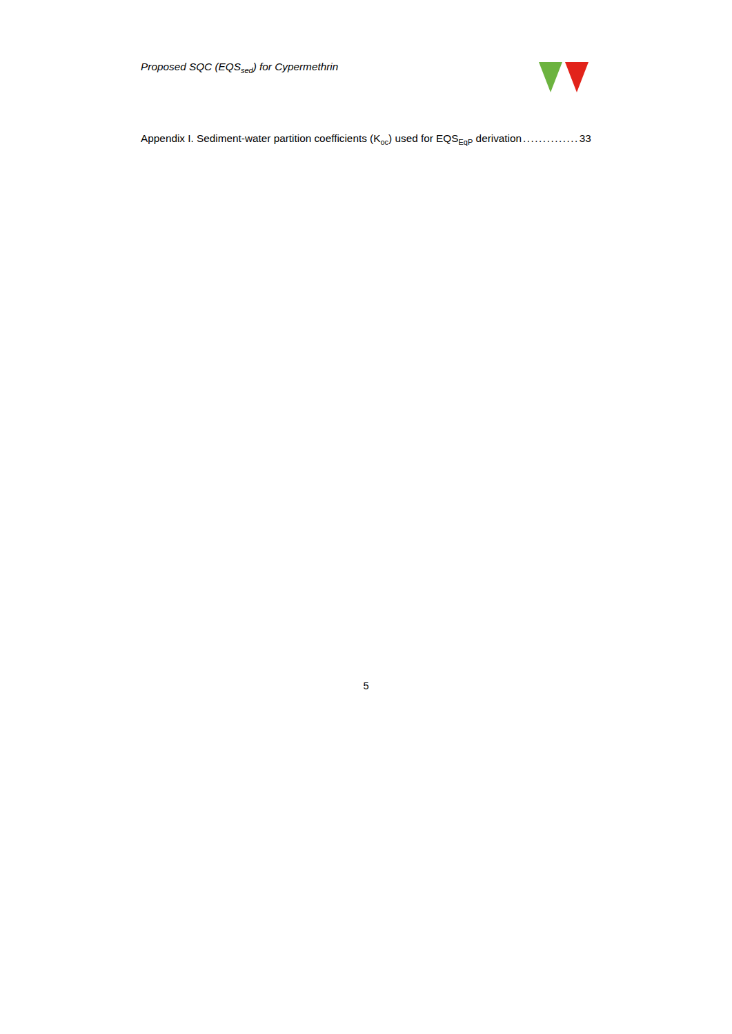Proposed SQC (EQSsed) for Cypermethrin
Appendix I. Sediment-water partition coefficients (Koc) used for EQSEqP derivation ............................................................................................................ 33
5